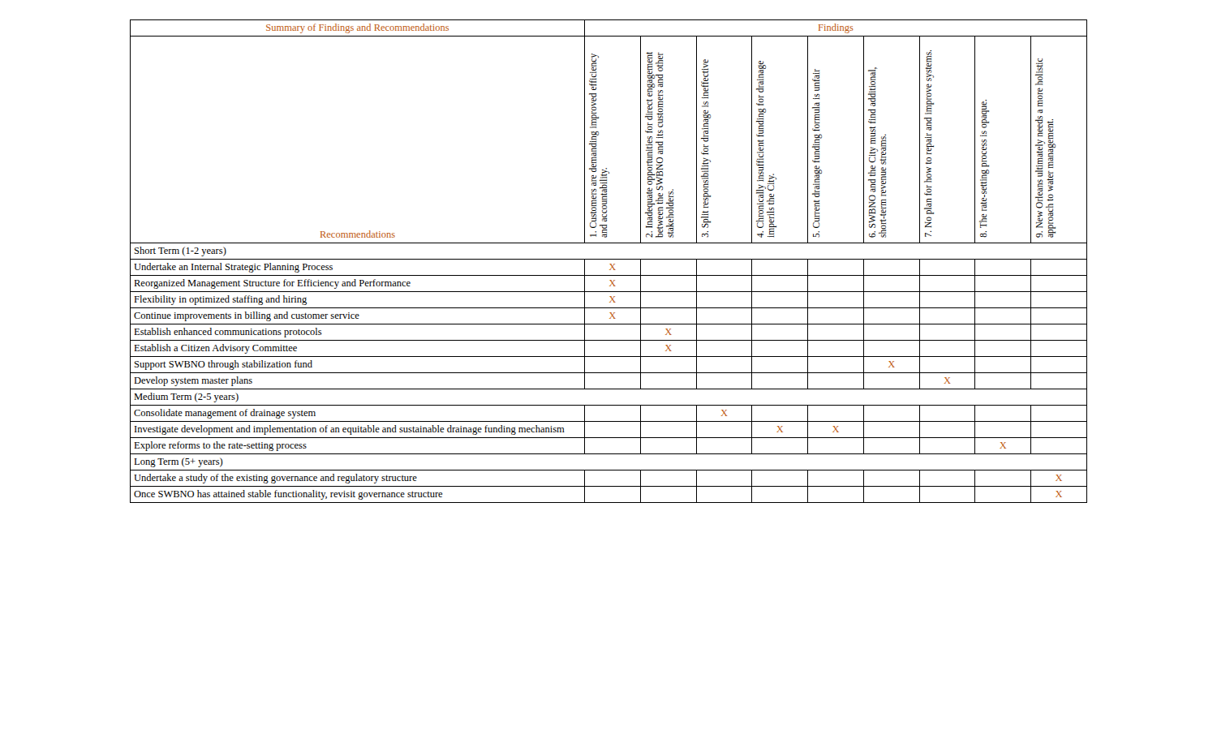| Summary of Findings and Recommendations | Findings |
| Recommendations | 1. Customers are demanding improved efficiency and accountability. | 2. Inadequate opportunities for direct engagement between the SWBNO and its customers and other stakeholders. | 3. Split responsibility for drainage is ineffective | 4. Chronically insufficient funding for drainage imperils the City. | 5. Current drainage funding formula is unfair | 6. SWBNO and the City must find additional, short-term revenue streams. | 7. No plan for how to repair and improve systems. | 8. The rate-setting process is opaque. | 9. New Orleans ultimately needs a more holistic approach to water management. |
| Short Term (1-2 years) |
| Undertake an Internal Strategic Planning Process | X | | | | | | | | |
| Reorganized Management Structure for Efficiency and Performance | X | | | | | | | | |
| Flexibility in optimized staffing and hiring | X | | | | | | | | |
| Continue improvements in billing and customer service | X | | | | | | | | |
| Establish enhanced communications protocols | | X | | | | | | | |
| Establish a Citizen Advisory Committee | | X | | | | | | | |
| Support SWBNO through stabilization fund | | | | | | X | | | |
| Develop system master plans | | | | | | | X | | |
| Medium Term (2-5 years) |
| Consolidate management of drainage system | | | X | | | | | | |
| Investigate development and implementation of an equitable and sustainable drainage funding mechanism | | | | X | X | | | | |
| Explore reforms to the rate-setting process | | | | | | | | X | |
| Long Term (5+ years) |
| Undertake a study of the existing governance and regulatory structure | | | | | | | | | X |
| Once SWBNO has attained stable functionality, revisit governance structure | | | | | | | | | X |